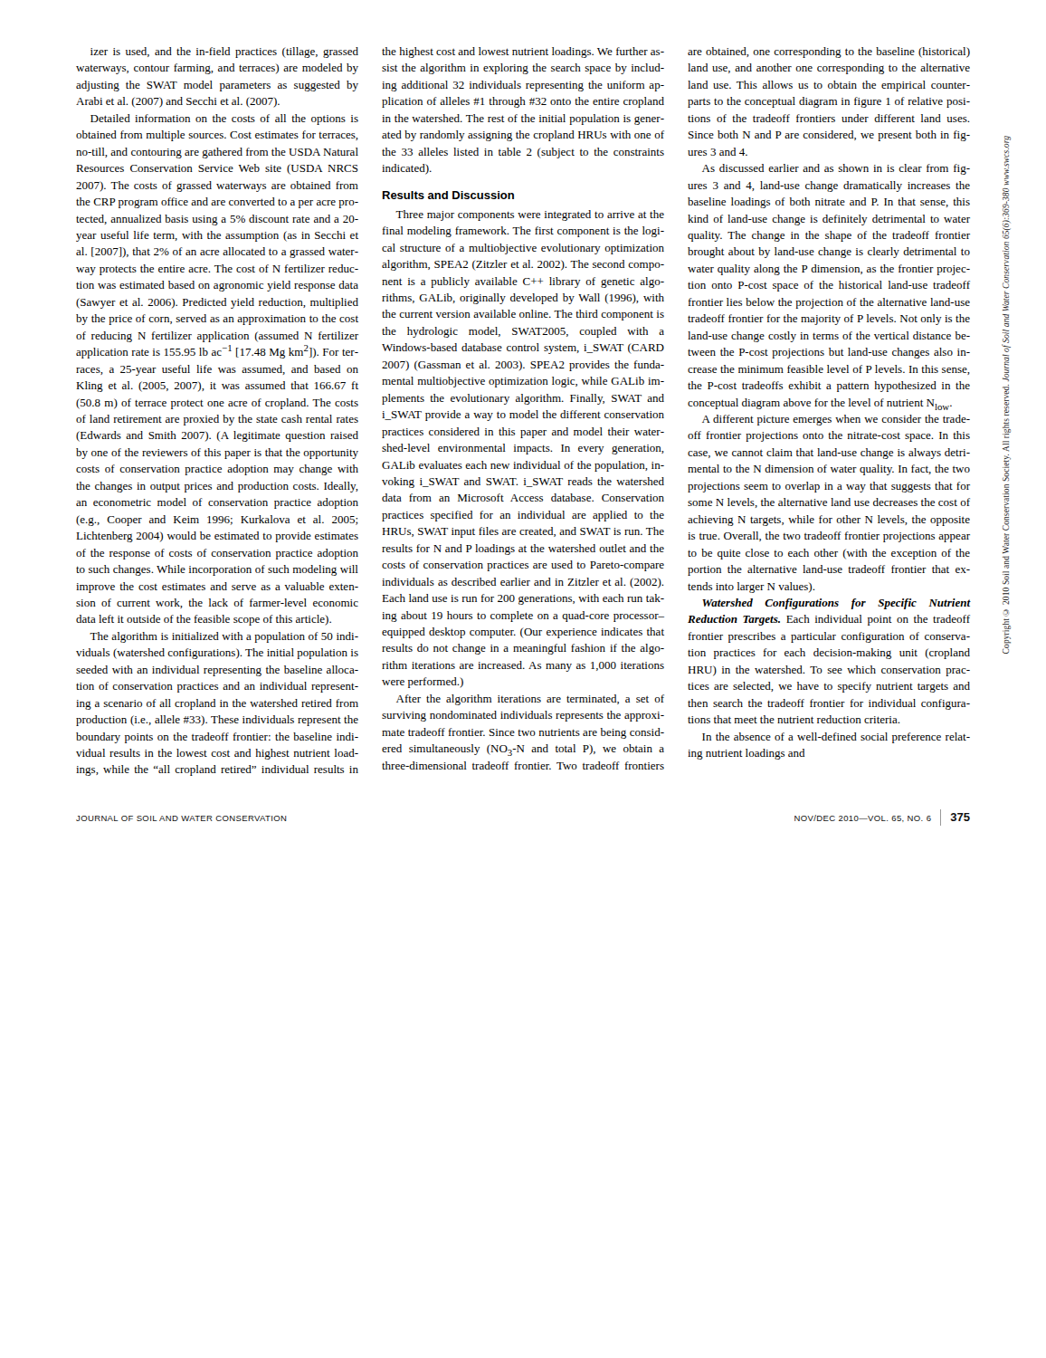Copyright © 2010 Soil and Water Conservation Society. All rights reserved. Journal of Soil and Water Conservation 65(6):369-380 www.swcs.org
izer is used, and the in-field practices (tillage, grassed waterways, contour farming, and terraces) are modeled by adjusting the SWAT model parameters as suggested by Arabi et al. (2007) and Secchi et al. (2007).
Detailed information on the costs of all the options is obtained from multiple sources. Cost estimates for terraces, no-till, and contouring are gathered from the USDA Natural Resources Conservation Service Web site (USDA NRCS 2007). The costs of grassed waterways are obtained from the CRP program office and are converted to a per acre protected, annualized basis using a 5% discount rate and a 20-year useful life term, with the assumption (as in Secchi et al. [2007]), that 2% of an acre allocated to a grassed waterway protects the entire acre. The cost of N fertilizer reduction was estimated based on agronomic yield response data (Sawyer et al. 2006). Predicted yield reduction, multiplied by the price of corn, served as an approximation to the cost of reducing N fertilizer application (assumed N fertilizer application rate is 155.95 lb ac−1 [17.48 Mg km2]). For terraces, a 25-year useful life was assumed, and based on Kling et al. (2005, 2007), it was assumed that 166.67 ft (50.8 m) of terrace protect one acre of cropland. The costs of land retirement are proxied by the state cash rental rates (Edwards and Smith 2007). (A legitimate question raised by one of the reviewers of this paper is that the opportunity costs of conservation practice adoption may change with the changes in output prices and production costs. Ideally, an econometric model of conservation practice adoption (e.g., Cooper and Keim 1996; Kurkalova et al. 2005; Lichtenberg 2004) would be estimated to provide estimates of the response of costs of conservation practice adoption to such changes. While incorporation of such modeling will improve the cost estimates and serve as a valuable extension of current work, the lack of farmer-level economic data left it outside of the feasible scope of this article).
The algorithm is initialized with a population of 50 individuals (watershed configurations). The initial population is seeded with an individual representing the baseline allocation of conservation practices and an individual representing a scenario of all cropland in the watershed retired from production (i.e., allele #33). These individuals represent the boundary points on the tradeoff frontier: the baseline individual results in the lowest cost and highest nutrient loadings, while the “all cropland retired” individual results in the highest cost and lowest nutrient loadings. We further assist the algorithm in exploring the search space by including additional 32 individuals representing the uniform application of alleles #1 through #32 onto the entire cropland in the watershed. The rest of the initial population is generated by randomly assigning the cropland HRUs with one of the 33 alleles listed in table 2 (subject to the constraints indicated).
Results and Discussion
Three major components were integrated to arrive at the final modeling framework. The first component is the logical structure of a multiobjective evolutionary optimization algorithm, SPEA2 (Zitzler et al. 2002). The second component is a publicly available C++ library of genetic algorithms, GALib, originally developed by Wall (1996), with the current version available online. The third component is the hydrologic model, SWAT2005, coupled with a Windows-based database control system, i_SWAT (CARD 2007) (Gassman et al. 2003). SPEA2 provides the fundamental multiobjective optimization logic, while GALib implements the evolutionary algorithm. Finally, SWAT and i_SWAT provide a way to model the different conservation practices considered in this paper and model their watershed-level environmental impacts. In every generation, GALib evaluates each new individual of the population, invoking i_SWAT and SWAT. i_SWAT reads the watershed data from an Microsoft Access database. Conservation practices specified for an individual are applied to the HRUs, SWAT input files are created, and SWAT is run. The results for N and P loadings at the watershed outlet and the costs of conservation practices are used to Pareto-compare individuals as described earlier and in Zitzler et al. (2002). Each land use is run for 200 generations, with each run taking about 19 hours to complete on a quad-core processor–equipped desktop computer. (Our experience indicates that results do not change in a meaningful fashion if the algorithm iterations are increased. As many as 1,000 iterations were performed.)
After the algorithm iterations are terminated, a set of surviving nondominated individuals represents the approximate tradeoff frontier. Since two nutrients are being considered simultaneously (NO3-N and total P), we obtain a three-dimensional tradeoff frontier. Two tradeoff frontiers are obtained, one corresponding to the baseline (historical) land use, and another one corresponding to the alternative land use. This allows us to obtain the empirical counterparts to the conceptual diagram in figure 1 of relative positions of the tradeoff frontiers under different land uses. Since both N and P are considered, we present both in figures 3 and 4.
As discussed earlier and as shown in is clear from figures 3 and 4, land-use change dramatically increases the baseline loadings of both nitrate and P. In that sense, this kind of land-use change is definitely detrimental to water quality. The change in the shape of the tradeoff frontier brought about by land-use change is clearly detrimental to water quality along the P dimension, as the frontier projection onto P-cost space of the historical land-use tradeoff frontier lies below the projection of the alternative land-use tradeoff frontier for the majority of P levels. Not only is the land-use change costly in terms of the vertical distance between the P-cost projections but land-use changes also increase the minimum feasible level of P levels. In this sense, the P-cost tradeoffs exhibit a pattern hypothesized in the conceptual diagram above for the level of nutrient Nlow.
A different picture emerges when we consider the tradeoff frontier projections onto the nitrate-cost space. In this case, we cannot claim that land-use change is always detrimental to the N dimension of water quality. In fact, the two projections seem to overlap in a way that suggests that for some N levels, the alternative land use decreases the cost of achieving N targets, while for other N levels, the opposite is true. Overall, the two tradeoff frontier projections appear to be quite close to each other (with the exception of the portion the alternative land-use tradeoff frontier that extends into larger N values).
Watershed Configurations for Specific Nutrient Reduction Targets. Each individual point on the tradeoff frontier prescribes a particular configuration of conservation practices for each decision-making unit (cropland HRU) in the watershed. To see which conservation practices are selected, we have to specify nutrient targets and then search the tradeoff frontier for individual configurations that meet the nutrient reduction criteria.
In the absence of a well-defined social preference relating nutrient loadings and
Journal of Soil and Water Conservation
Nov/Dec 2010—vol. 65, no. 6 375